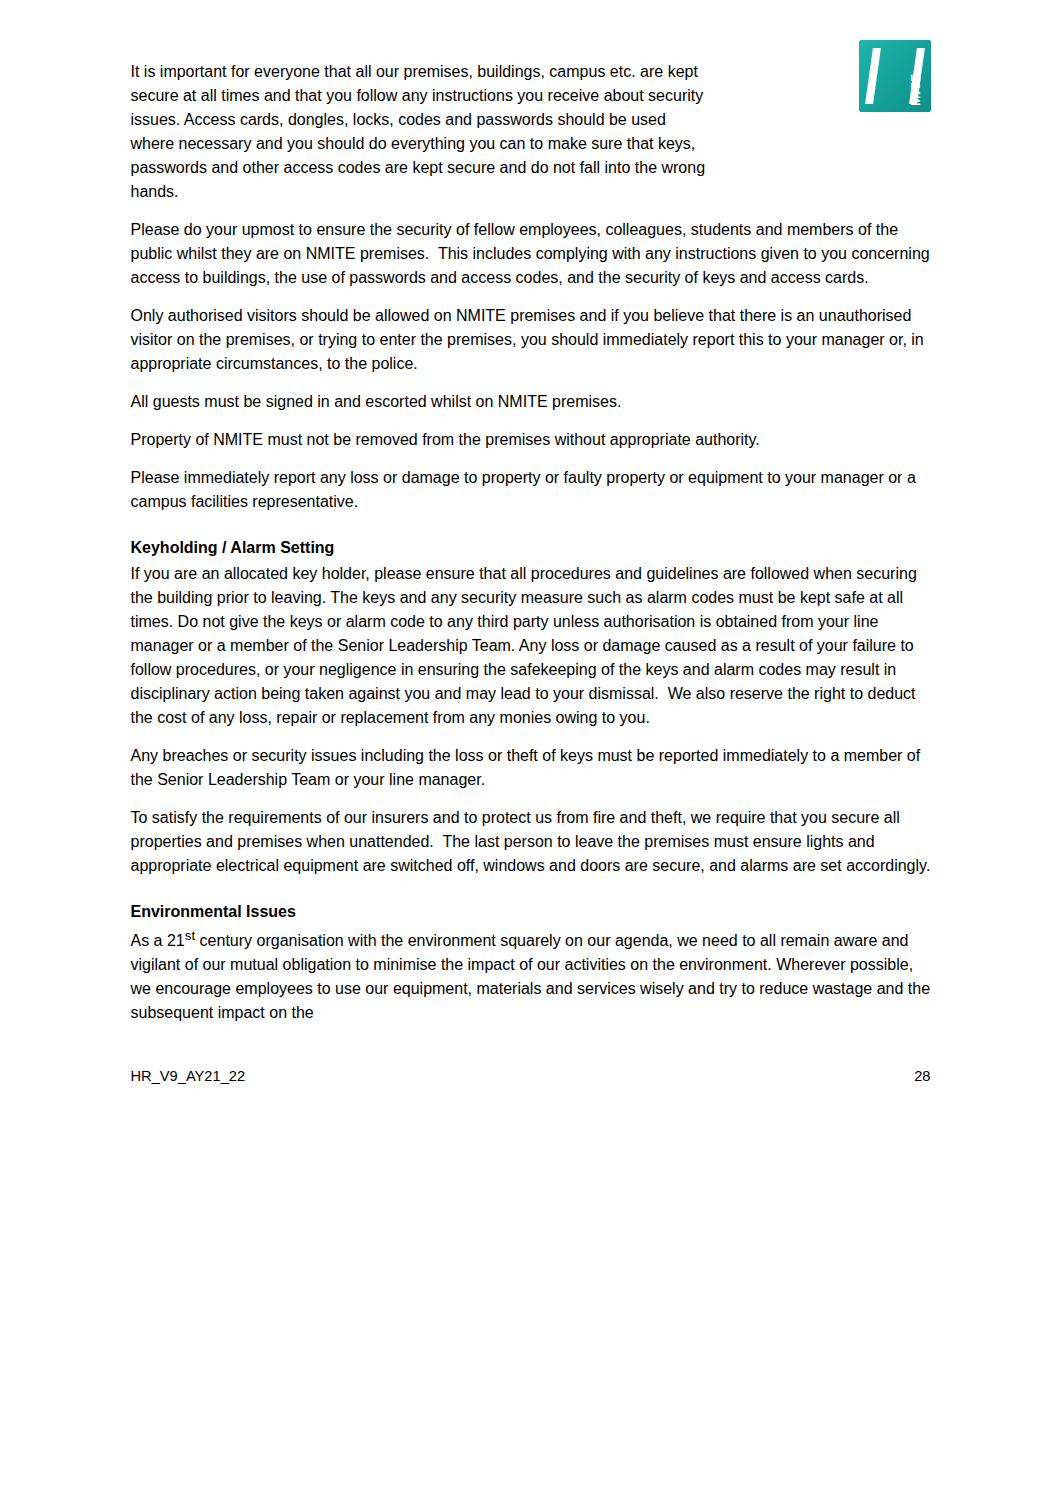MITE
It is important for everyone that all our premises, buildings, campus etc. are kept secure at all times and that you follow any instructions you receive about security issues. Access cards, dongles, locks, codes and passwords should be used where necessary and you should do everything you can to make sure that keys, passwords and other access codes are kept secure and do not fall into the wrong hands.
Please do your upmost to ensure the security of fellow employees, colleagues, students and members of the public whilst they are on NMITE premises. This includes complying with any instructions given to you concerning access to buildings, the use of passwords and access codes, and the security of keys and access cards.
Only authorised visitors should be allowed on NMITE premises and if you believe that there is an unauthorised visitor on the premises, or trying to enter the premises, you should immediately report this to your manager or, in appropriate circumstances, to the police.
All guests must be signed in and escorted whilst on NMITE premises.
Property of NMITE must not be removed from the premises without appropriate authority.
Please immediately report any loss or damage to property or faulty property or equipment to your manager or a campus facilities representative.
Keyholding / Alarm Setting
If you are an allocated key holder, please ensure that all procedures and guidelines are followed when securing the building prior to leaving. The keys and any security measure such as alarm codes must be kept safe at all times. Do not give the keys or alarm code to any third party unless authorisation is obtained from your line manager or a member of the Senior Leadership Team. Any loss or damage caused as a result of your failure to follow procedures, or your negligence in ensuring the safekeeping of the keys and alarm codes may result in disciplinary action being taken against you and may lead to your dismissal. We also reserve the right to deduct the cost of any loss, repair or replacement from any monies owing to you.
Any breaches or security issues including the loss or theft of keys must be reported immediately to a member of the Senior Leadership Team or your line manager.
To satisfy the requirements of our insurers and to protect us from fire and theft, we require that you secure all properties and premises when unattended. The last person to leave the premises must ensure lights and appropriate electrical equipment are switched off, windows and doors are secure, and alarms are set accordingly.
Environmental Issues
As a 21st century organisation with the environment squarely on our agenda, we need to all remain aware and vigilant of our mutual obligation to minimise the impact of our activities on the environment. Wherever possible, we encourage employees to use our equipment, materials and services wisely and try to reduce wastage and the subsequent impact on the
HR_V9_AY21_22 28